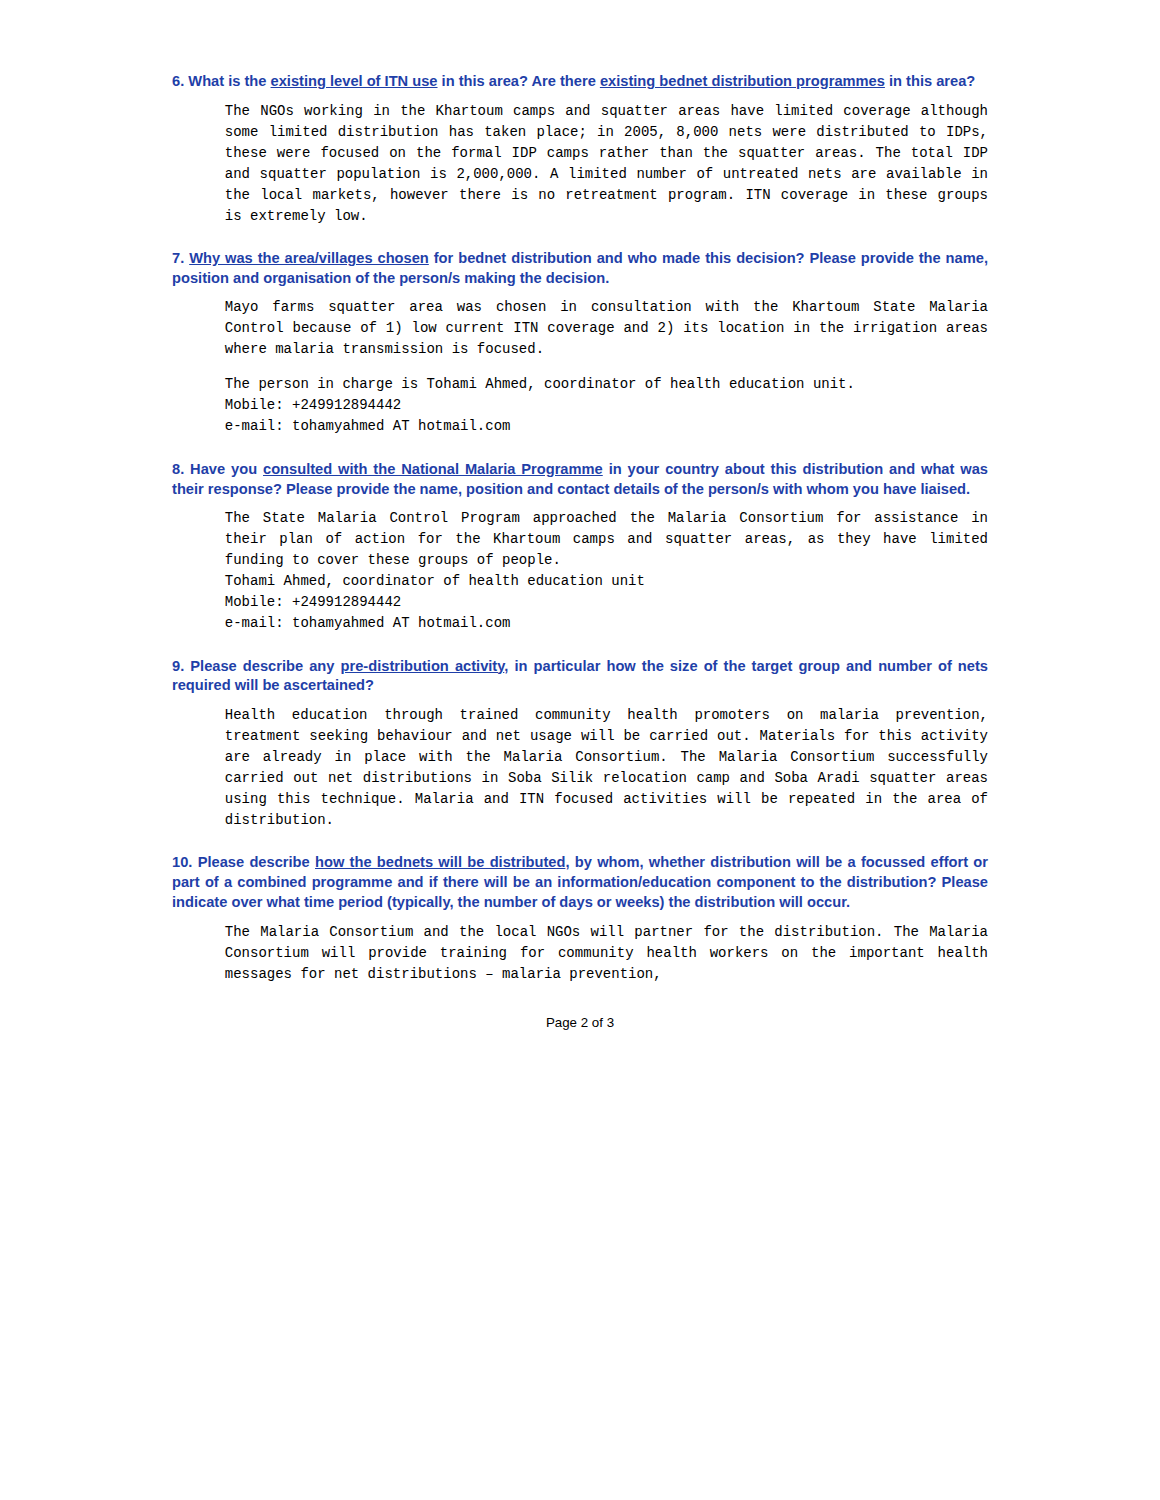6. What is the existing level of ITN use in this area? Are there existing bednet distribution programmes in this area?
The NGOs working in the Khartoum camps and squatter areas have limited coverage although some limited distribution has taken place; in 2005, 8,000 nets were distributed to IDPs, these were focused on the formal IDP camps rather than the squatter areas. The total IDP and squatter population is 2,000,000. A limited number of untreated nets are available in the local markets, however there is no retreatment program. ITN coverage in these groups is extremely low.
7. Why was the area/villages chosen for bednet distribution and who made this decision? Please provide the name, position and organisation of the person/s making the decision.
Mayo farms squatter area was chosen in consultation with the Khartoum State Malaria Control because of 1) low current ITN coverage and 2) its location in the irrigation areas where malaria transmission is focused.
The person in charge is Tohami Ahmed, coordinator of health education unit.
Mobile: +249912894442
e-mail: tohamyahmed AT hotmail.com
8. Have you consulted with the National Malaria Programme in your country about this distribution and what was their response? Please provide the name, position and contact details of the person/s with whom you have liaised.
The State Malaria Control Program approached the Malaria Consortium for assistance in their plan of action for the Khartoum camps and squatter areas, as they have limited funding to cover these groups of people.
Tohami Ahmed, coordinator of health education unit
Mobile: +249912894442
e-mail: tohamyahmed AT hotmail.com
9. Please describe any pre-distribution activity, in particular how the size of the target group and number of nets required will be ascertained?
Health education through trained community health promoters on malaria prevention, treatment seeking behaviour and net usage will be carried out. Materials for this activity are already in place with the Malaria Consortium. The Malaria Consortium successfully carried out net distributions in Soba Silik relocation camp and Soba Aradi squatter areas using this technique. Malaria and ITN focused activities will be repeated in the area of distribution.
10. Please describe how the bednets will be distributed, by whom, whether distribution will be a focussed effort or part of a combined programme and if there will be an information/education component to the distribution? Please indicate over what time period (typically, the number of days or weeks) the distribution will occur.
The Malaria Consortium and the local NGOs will partner for the distribution. The Malaria Consortium will provide training for community health workers on the important health messages for net distributions – malaria prevention,
Page 2 of 3